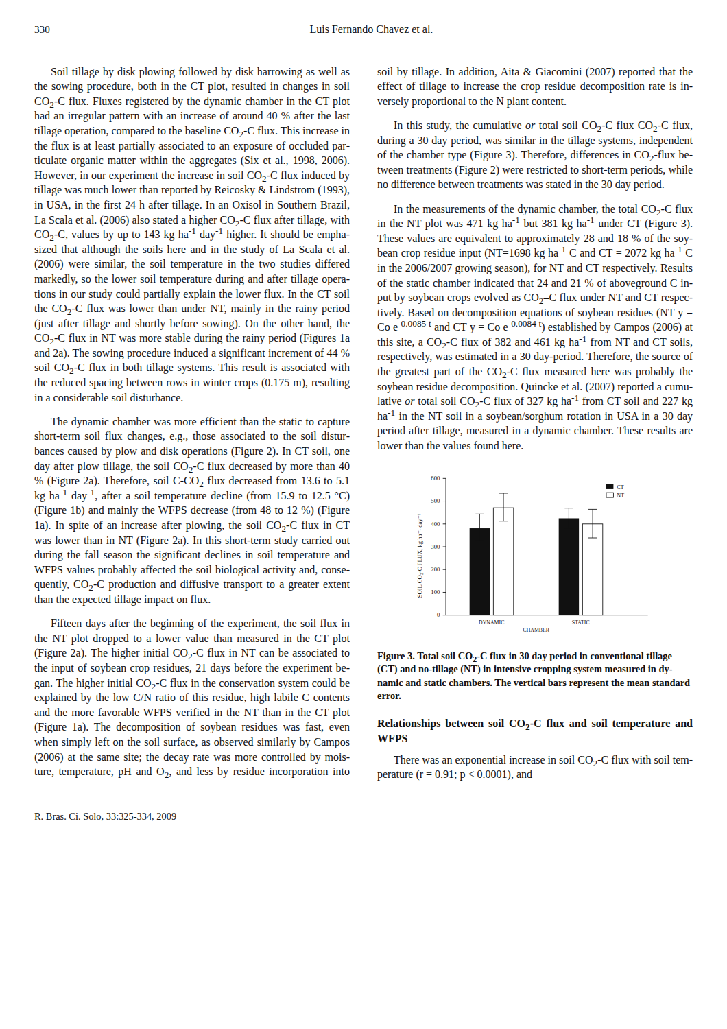330 Luis Fernando Chavez et al.
Soil tillage by disk plowing followed by disk harrowing as well as the sowing procedure, both in the CT plot, resulted in changes in soil CO2-C flux. Fluxes registered by the dynamic chamber in the CT plot had an irregular pattern with an increase of around 40 % after the last tillage operation, compared to the baseline CO2-C flux. This increase in the flux is at least partially associated to an exposure of occluded particulate organic matter within the aggregates (Six et al., 1998, 2006). However, in our experiment the increase in soil CO2-C flux induced by tillage was much lower than reported by Reicosky & Lindstrom (1993), in USA, in the first 24 h after tillage. In an Oxisol in Southern Brazil, La Scala et al. (2006) also stated a higher CO2-C flux after tillage, with CO2-C, values by up to 143 kg ha-1 day-1 higher. It should be emphasized that although the soils here and in the study of La Scala et al. (2006) were similar, the soil temperature in the two studies differed markedly, so the lower soil temperature during and after tillage operations in our study could partially explain the lower flux. In the CT soil the CO2-C flux was lower than under NT, mainly in the rainy period (just after tillage and shortly before sowing). On the other hand, the CO2-C flux in NT was more stable during the rainy period (Figures 1a and 2a). The sowing procedure induced a significant increment of 44 % soil CO2-C flux in both tillage systems. This result is associated with the reduced spacing between rows in winter crops (0.175 m), resulting in a considerable soil disturbance.
The dynamic chamber was more efficient than the static to capture short-term soil flux changes, e.g., those associated to the soil disturbances caused by plow and disk operations (Figure 2). In CT soil, one day after plow tillage, the soil CO2-C flux decreased by more than 40 % (Figure 2a). Therefore, soil C-CO2 flux decreased from 13.6 to 5.1 kg ha-1 day-1, after a soil temperature decline (from 15.9 to 12.5 °C) (Figure 1b) and mainly the WFPS decrease (from 48 to 12 %) (Figure 1a). In spite of an increase after plowing, the soil CO2-C flux in CT was lower than in NT (Figure 2a). In this short-term study carried out during the fall season the significant declines in soil temperature and WFPS values probably affected the soil biological activity and, consequently, CO2-C production and diffusive transport to a greater extent than the expected tillage impact on flux.
Fifteen days after the beginning of the experiment, the soil flux in the NT plot dropped to a lower value than measured in the CT plot (Figure 2a). The higher initial CO2-C flux in NT can be associated to the input of soybean crop residues, 21 days before the experiment began. The higher initial CO2-C flux in the conservation system could be explained by the low C/N ratio of this residue, high labile C contents and the more favorable WFPS verified in the NT than in the CT plot (Figure 1a). The decomposition of soybean residues was fast, even when simply left on the soil surface, as observed similarly by Campos (2006) at the same site; the decay rate was more controlled by moisture, temperature, pH and O2, and less by residue incorporation into soil by tillage. In addition, Aita & Giacomini (2007) reported that the effect of tillage to increase the crop residue decomposition rate is inversely proportional to the N plant content.
In this study, the cumulative or total soil CO2-C flux CO2-C flux, during a 30 day period, was similar in the tillage systems, independent of the chamber type (Figure 3). Therefore, differences in CO2-flux between treatments (Figure 2) were restricted to short-term periods, while no difference between treatments was stated in the 30 day period.
In the measurements of the dynamic chamber, the total CO2-C flux in the NT plot was 471 kg ha-1 but 381 kg ha-1 under CT (Figure 3). These values are equivalent to approximately 28 and 18 % of the soybean crop residue input (NT=1698 kg ha-1 C and CT = 2072 kg ha-1 C in the 2006/2007 growing season), for NT and CT respectively. Results of the static chamber indicated that 24 and 21 % of aboveground C input by soybean crops evolved as CO2–C flux under NT and CT respectively. Based on decomposition equations of soybean residues (NT y = Co e-0.0085 t and CT y = Co e-0.0084 t) established by Campos (2006) at this site, a CO2-C flux of 382 and 461 kg ha-1 from NT and CT soils, respectively, was estimated in a 30 day-period. Therefore, the source of the greatest part of the CO2-C flux measured here was probably the soybean residue decomposition. Quincke et al. (2007) reported a cumulative or total soil CO2-C flux of 327 kg ha-1 from CT soil and 227 kg ha-1 in the NT soil in a soybean/sorghum rotation in USA in a 30 day period after tillage, measured in a dynamic chamber. These results are lower than the values found here.
0 100 200 300 400 500 600 SOIL CO₂-C FLUX, kg ha⁻¹ day⁻¹ DYNAMIC STATIC CHAMBER CT NT
Figure 3. Total soil CO2-C flux in 30 day period in conventional tillage (CT) and no-tillage (NT) in intensive cropping system measured in dynamic and static chambers. The vertical bars represent the mean standard error.
Relationships between soil CO2-C flux and soil temperature and WFPS
There was an exponential increase in soil CO2-C flux with soil temperature (r = 0.91; p < 0.0001), and
R. Bras. Ci. Solo, 33:325-334, 2009